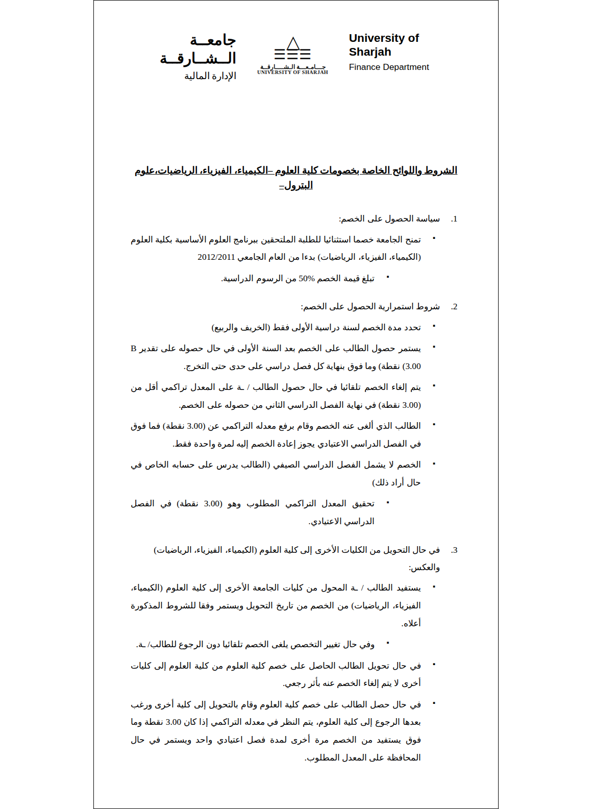University of Sharjah
Finance Department
△
☰☰☰
جـــامـعـــة الـشــــارقــة
UNIVERSITY OF SHARJAH
جامعــة الــشــارقــة
الإدارة المالية
الشروط واللوائح الخاصة بخصومات كلية العلوم –الكيمياء، الفيزياء، الرياضيات،علوم البترول–
سياسة الحصول على الخصم:
تمنح الجامعة خصما استثنائيا للطلبة الملتحقين ببرنامج العلوم الأساسية بكلية العلوم (الكيمياء، الفيزياء، الرياضيات) بدءا من العام الجامعي 2012/2011
تبلغ قيمة الخصم 50% من الرسوم الدراسية.
شروط استمرارية الحصول على الخصم:
تحدد مدة الخصم لسنة دراسية الأولى فقط (الخريف والربيع)
يستمر حصول الطالب على الخصم بعد السنة الأولى في حال حصوله على تقدير B (3.00 نقطة) وما فوق بنهاية كل فصل دراسي على حدى حتى التخرج.
يتم إلغاء الخصم تلقائيا في حال حصول الطالب / ـة على المعدل تراكمي أقل من (3.00 نقطة) في نهاية الفصل الدراسي الثاني من حصوله على الخصم.
الطالب الذي ألغى عنه الخصم وقام برفع معدله التراكمي عن (3.00 نقطة) فما فوق في الفصل الدراسي الاعتيادي يجوز إعادة الخصم إليه لمرة واحدة فقط.
الخصم لا يشمل الفصل الدراسي الصيفي (الطالب يدرس على حسابه الخاص في حال أراد ذلك)
تحقيق المعدل التراكمي المطلوب وهو (3.00 نقطة) في الفصل الدراسي الاعتيادي.
في حال التحويل من الكليات الأخرى إلى كلية العلوم (الكيمياء، الفيزياء، الرياضيات) والعكس:
يستفيد الطالب / ـة المحول من كليات الجامعة الأخرى إلى كلية العلوم (الكيمياء، الفيزياء، الرياضيات) من الخصم من تاريخ التحويل ويستمر وفقا للشروط المذكورة أعلاه.
وفي حال تغيير التخصص يلغى الخصم تلقائيا دون الرجوع للطالب/ ـة.
في حال تحويل الطالب الحاصل على خصم كلية العلوم من كلية العلوم إلى كليات أخرى لا يتم إلغاء الخصم عنه بأثر رجعي.
في حال حصل الطالب على خصم كلية العلوم وقام بالتحويل إلى كلية أخرى ورغب بعدها الرجوع إلى كلية العلوم، يتم النظر في معدله التراكمي إذا كان 3.00 نقطة وما فوق يستفيد من الخصم مرة أخرى لمدة فصل اعتيادي واحد ويستمر في حال المحافظة على المعدل المطلوب.